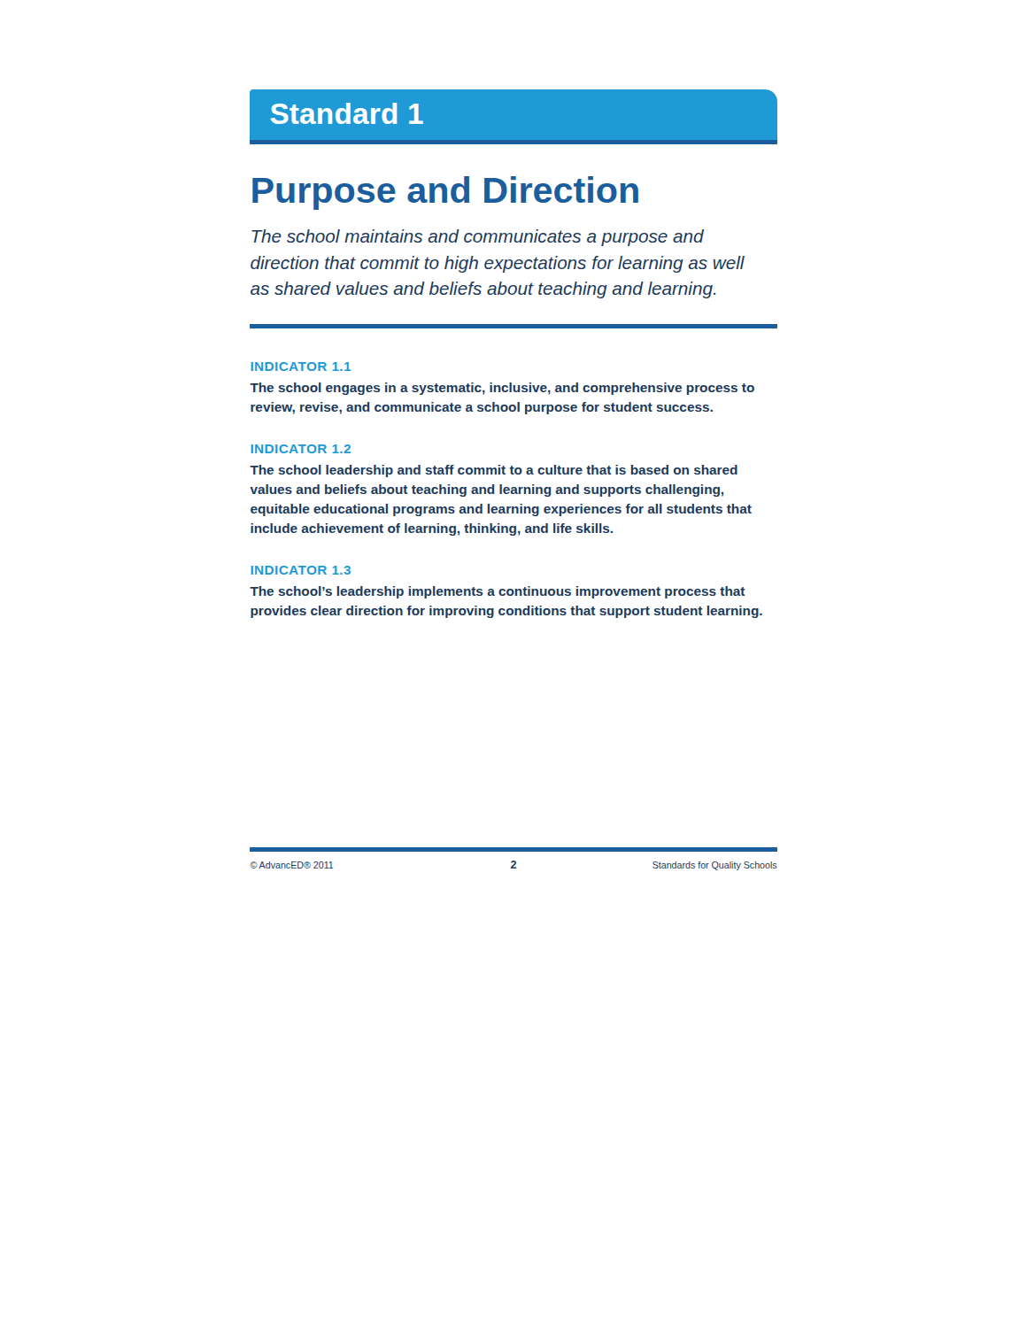Standard 1
Purpose and Direction
The school maintains and communicates a purpose and direction that commit to high expectations for learning as well as shared values and beliefs about teaching and learning.
INDICATOR 1.1
The school engages in a systematic, inclusive, and comprehensive process to review, revise, and communicate a school purpose for student success.
INDICATOR 1.2
The school leadership and staff commit to a culture that is based on shared values and beliefs about teaching and learning and supports challenging, equitable educational programs and learning experiences for all students that include achievement of learning, thinking, and life skills.
INDICATOR 1.3
The school’s leadership implements a continuous improvement process that provides clear direction for improving conditions that support student learning.
© AdvancED® 2011
2
Standards for Quality Schools